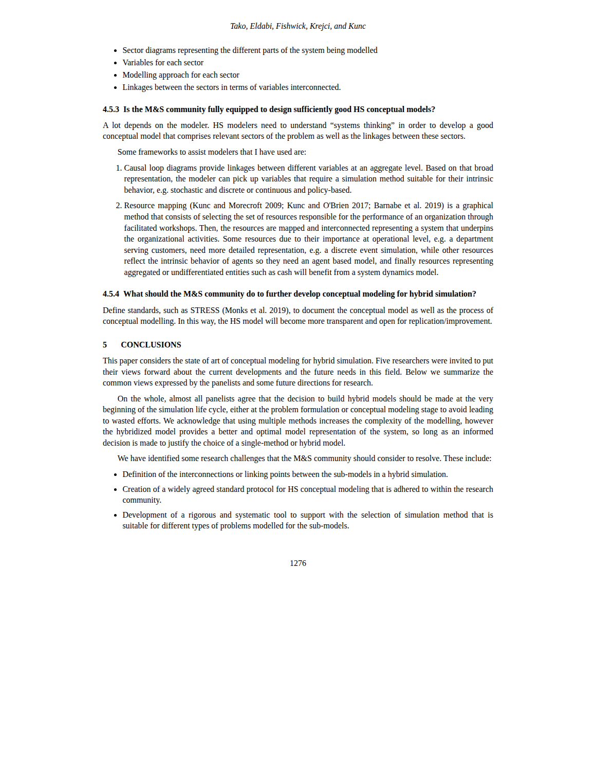Tako, Eldabi, Fishwick, Krejci, and Kunc
Sector diagrams representing the different parts of the system being modelled
Variables for each sector
Modelling approach for each sector
Linkages between the sectors in terms of variables interconnected.
4.5.3 Is the M&S community fully equipped to design sufficiently good HS conceptual models?
A lot depends on the modeler. HS modelers need to understand “systems thinking” in order to develop a good conceptual model that comprises relevant sectors of the problem as well as the linkages between these sectors.
Some frameworks to assist modelers that I have used are:
Causal loop diagrams provide linkages between different variables at an aggregate level. Based on that broad representation, the modeler can pick up variables that require a simulation method suitable for their intrinsic behavior, e.g. stochastic and discrete or continuous and policy-based.
Resource mapping (Kunc and Morecroft 2009; Kunc and O'Brien 2017; Barnabe et al. 2019) is a graphical method that consists of selecting the set of resources responsible for the performance of an organization through facilitated workshops. Then, the resources are mapped and interconnected representing a system that underpins the organizational activities. Some resources due to their importance at operational level, e.g. a department serving customers, need more detailed representation, e.g. a discrete event simulation, while other resources reflect the intrinsic behavior of agents so they need an agent based model, and finally resources representing aggregated or undifferentiated entities such as cash will benefit from a system dynamics model.
4.5.4 What should the M&S community do to further develop conceptual modeling for hybrid simulation?
Define standards, such as STRESS (Monks et al. 2019), to document the conceptual model as well as the process of conceptual modelling. In this way, the HS model will become more transparent and open for replication/improvement.
5 CONCLUSIONS
This paper considers the state of art of conceptual modeling for hybrid simulation. Five researchers were invited to put their views forward about the current developments and the future needs in this field. Below we summarize the common views expressed by the panelists and some future directions for research.
On the whole, almost all panelists agree that the decision to build hybrid models should be made at the very beginning of the simulation life cycle, either at the problem formulation or conceptual modeling stage to avoid leading to wasted efforts. We acknowledge that using multiple methods increases the complexity of the modelling, however the hybridized model provides a better and optimal model representation of the system, so long as an informed decision is made to justify the choice of a single-method or hybrid model.
We have identified some research challenges that the M&S community should consider to resolve. These include:
Definition of the interconnections or linking points between the sub-models in a hybrid simulation.
Creation of a widely agreed standard protocol for HS conceptual modeling that is adhered to within the research community.
Development of a rigorous and systematic tool to support with the selection of simulation method that is suitable for different types of problems modelled for the sub-models.
1276